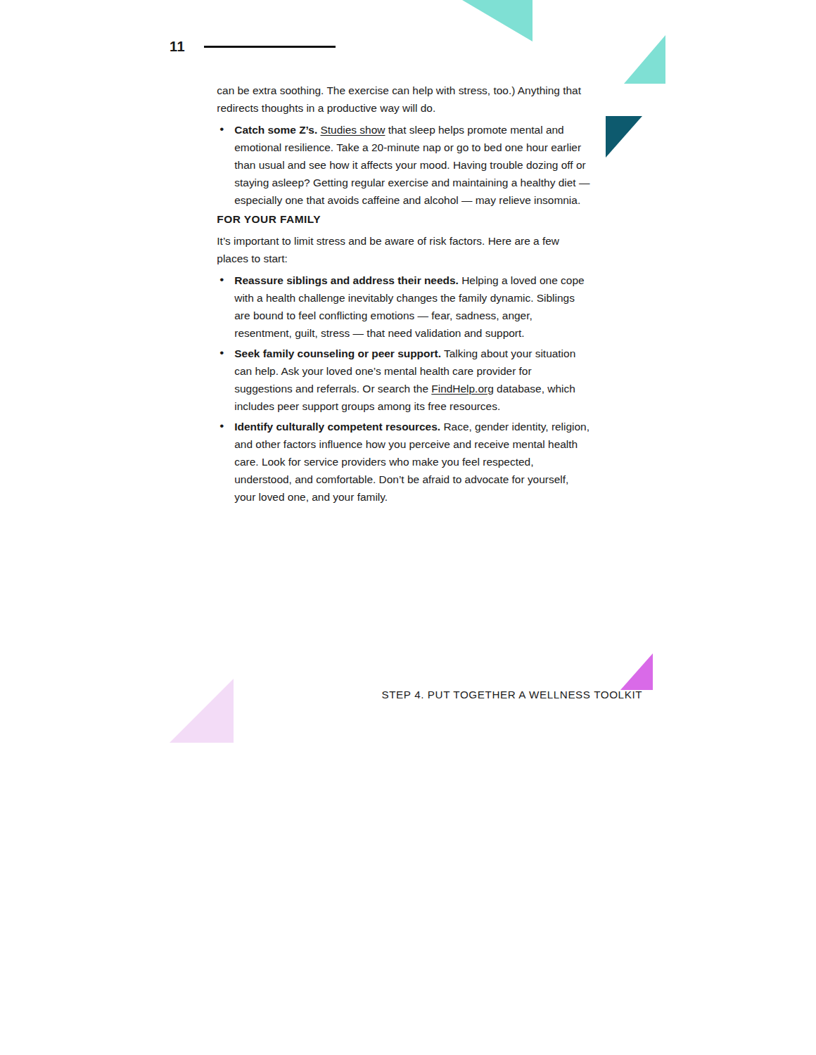11
can be extra soothing. The exercise can help with stress, too.) Anything that redirects thoughts in a productive way will do.
Catch some Z’s. Studies show that sleep helps promote mental and emotional resilience. Take a 20-minute nap or go to bed one hour earlier than usual and see how it affects your mood. Having trouble dozing off or staying asleep? Getting regular exercise and maintaining a healthy diet — especially one that avoids caffeine and alcohol — may relieve insomnia.
FOR YOUR FAMILY
It’s important to limit stress and be aware of risk factors. Here are a few places to start:
Reassure siblings and address their needs. Helping a loved one cope with a health challenge inevitably changes the family dynamic. Siblings are bound to feel conflicting emotions — fear, sadness, anger, resentment, guilt, stress — that need validation and support.
Seek family counseling or peer support. Talking about your situation can help. Ask your loved one’s mental health care provider for suggestions and referrals. Or search the FindHelp.org database, which includes peer support groups among its free resources.
Identify culturally competent resources. Race, gender identity, religion, and other factors influence how you perceive and receive mental health care. Look for service providers who make you feel respected, understood, and comfortable. Don’t be afraid to advocate for yourself, your loved one, and your family.
Step 4. Put Together a Wellness Toolkit